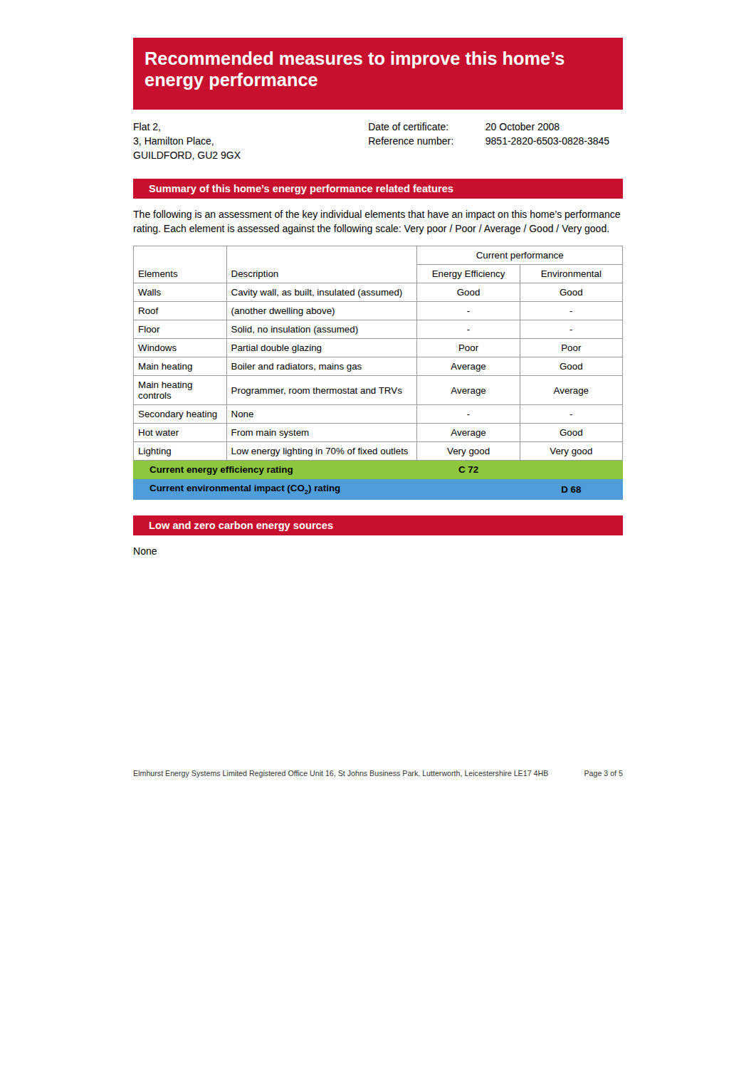Recommended measures to improve this home’s energy performance
Flat 2,
3, Hamilton Place,
GUILDFORD, GU2 9GX
Date of certificate:
Reference number:
20 October 2008
9851-2820-6503-0828-3845
Summary of this home’s energy performance related features
The following is an assessment of the key individual elements that have an impact on this home’s performance rating. Each element is assessed against the following scale: Very poor / Poor / Average / Good / Very good.
| Elements | Description | Current performance |
| --- | --- | --- |
| Energy Efficiency | Environmental |
| Walls | Cavity wall, as built, insulated (assumed) | Good | Good |
| Roof | (another dwelling above) | - | - |
| Floor | Solid, no insulation (assumed) | - | - |
| Windows | Partial double glazing | Poor | Poor |
| Main heating | Boiler and radiators, mains gas | Average | Good |
| Main heating controls | Programmer, room thermostat and TRVs | Average | Average |
| Secondary heating | None | - | - |
| Hot water | From main system | Average | Good |
| Lighting | Low energy lighting in 70% of fixed outlets | Very good | Very good |
| Current energy efficiency rating | C 72 | |
| Current environmental impact (CO 2 ) rating | | D 68 |
Low and zero carbon energy sources
None
Elmhurst Energy Systems Limited Registered Office Unit 16, St Johns Business Park, Lutterworth, Leicestershire LE17 4HB
Page 3 of 5